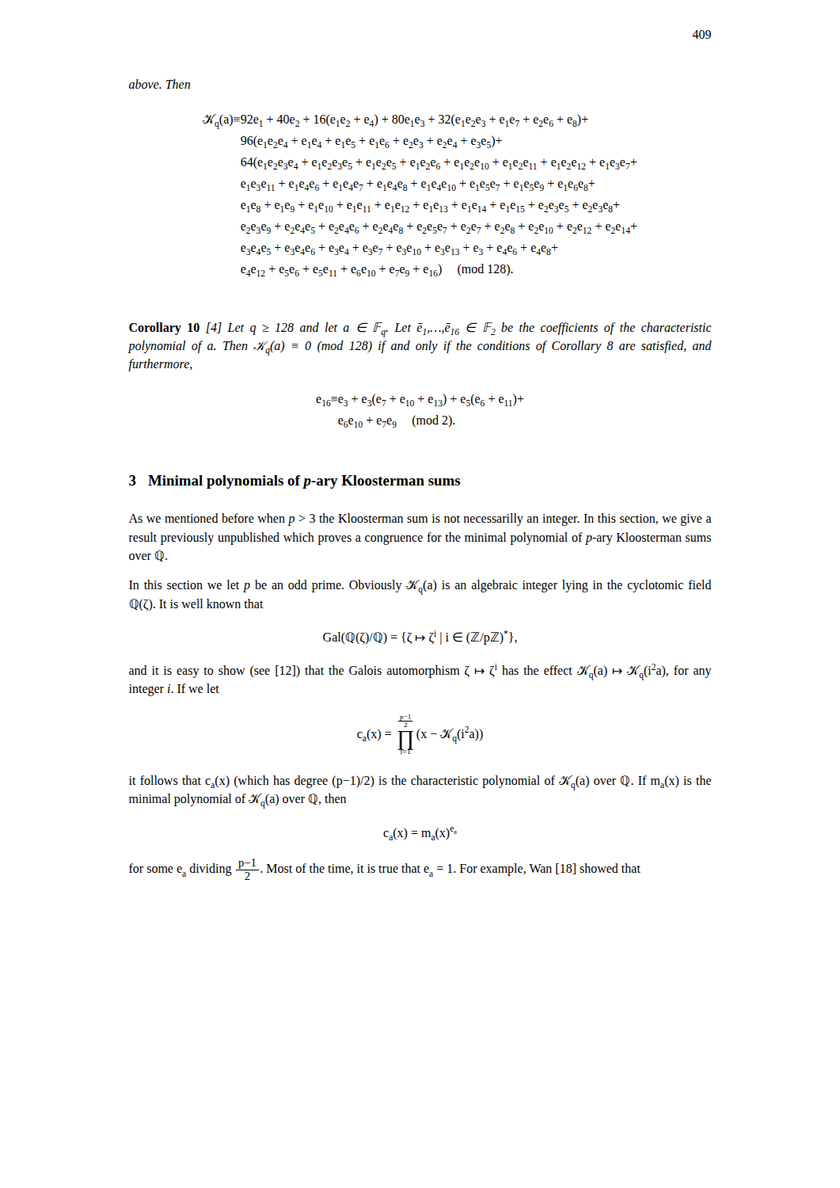409
above. Then
| 𝒦 q (a) | ≡ | 92e 1 + 40e 2 + 16(e 1 e 2 + e 4 ) + 80e 1 e 3 + 32(e 1 e 2 e 3 + e 1 e 7 + e 2 e 6 + e 8 )+ |
| | | 96(e 1 e 2 e 4 + e 1 e 4 + e 1 e 5 + e 1 e 6 + e 2 e 3 + e 2 e 4 + e 3 e 5 )+ |
| | | 64(e 1 e 2 e 3 e 4 + e 1 e 2 e 3 e 5 + e 1 e 2 e 5 + e 1 e 2 e 6 + e 1 e 2 e 10 + e 1 e 2 e 11 + e 1 e 2 e 12 + e 1 e 3 e 7 + |
| | | e 1 e 3 e 11 + e 1 e 4 e 6 + e 1 e 4 e 7 + e 1 e 4 e 8 + e 1 e 4 e 10 + e 1 e 5 e 7 + e 1 e 5 e 9 + e 1 e 6 e 8 + |
| | | e 1 e 8 + e 1 e 9 + e 1 e 10 + e 1 e 11 + e 1 e 12 + e 1 e 13 + e 1 e 14 + e 1 e 15 + e 2 e 3 e 5 + e 2 e 3 e 8 + |
| | | e 2 e 3 e 9 + e 2 e 4 e 5 + e 2 e 4 e 6 + e 2 e 4 e 8 + e 2 e 5 e 7 + e 2 e 7 + e 2 e 8 + e 2 e 10 + e 2 e 12 + e 2 e 14 + |
| | | e 3 e 4 e 5 + e 3 e 4 e 6 + e 3 e 4 + e 3 e 7 + e 3 e 10 + e 3 e 13 + e 3 + e 4 e 6 + e 4 e 8 + |
| | | e 4 e 12 + e 5 e 6 + e 5 e 11 + e 6 e 10 + e 7 e 9 + e 16 ) (mod 128). |
Corollary 10 [4] Let q ≥ 128 and let a ∈ 𝔽q. Let ē1,…,ē16 ∈ 𝔽2 be the coefficients of the characteristic polynomial of a. Then 𝒦q(a) ≡ 0 (mod 128) if and only if the conditions of Corollary 8 are satisfied, and furthermore,
| e 16 | ≡ | e 3 + e 3 (e 7 + e 10 + e 13 ) + e 5 (e 6 + e 11 )+ |
| | | e 6 e 10 + e 7 e 9 (mod 2). |
3 Minimal polynomials of p-ary Kloosterman sums
As we mentioned before when p > 3 the Kloosterman sum is not necessarilly an integer. In this section, we give a result previously unpublished which proves a congruence for the minimal polynomial of p-ary Kloosterman sums over ℚ.
In this section we let p be an odd prime. Obviously 𝒦q(a) is an algebraic integer lying in the cyclotomic field ℚ(ζ). It is well known that
Gal(ℚ(ζ)/ℚ) = {ζ ↦ ζi | i ∈ (ℤ/pℤ)*},
and it is easy to show (see [12]) that the Galois automorphism ζ ↦ ζi has the effect 𝒦q(a) ↦ 𝒦q(i2a), for any integer i. If we let
ca(x) = p−12∏i=1(x − 𝒦q(i2a))
it follows that ca(x) (which has degree (p−1)/2) is the characteristic polynomial of 𝒦q(a) over ℚ. If ma(x) is the minimal polynomial of 𝒦q(a) over ℚ, then
ca(x) = ma(x)ea
for some ea dividing p−12. Most of the time, it is true that ea = 1. For example, Wan [18] showed that